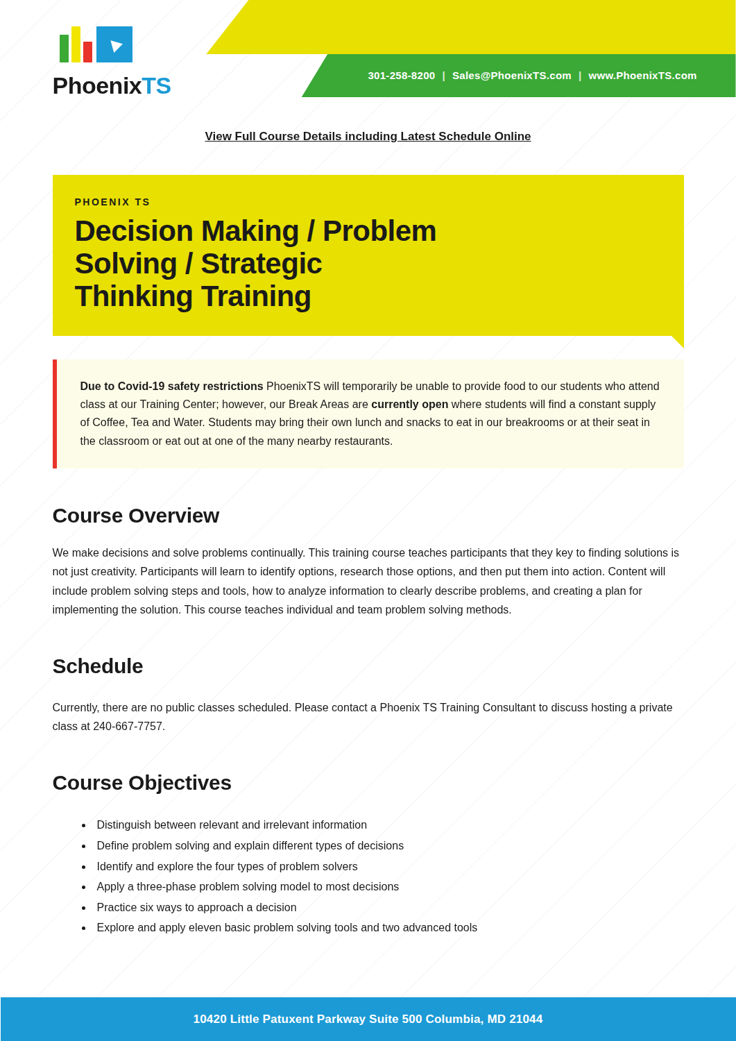301-258-8200|Sales@PhoenixTS.com|www.PhoenixTS.com
PhoenixTS
View Full Course Details including Latest Schedule Online
PHOENIX TS
Decision Making / Problem
Solving / Strategic
Thinking Training
Due to Covid-19 safety restrictions PhoenixTS will temporarily be unable to provide food to our students who attend class at our Training Center; however, our Break Areas are currently open where students will find a constant supply of Coffee, Tea and Water. Students may bring their own lunch and snacks to eat in our breakrooms or at their seat in the classroom or eat out at one of the many nearby restaurants.
Course Overview
We make decisions and solve problems continually. This training course teaches participants that they key to finding solutions is not just creativity. Participants will learn to identify options, research those options, and then put them into action. Content will include problem solving steps and tools, how to analyze information to clearly describe problems, and creating a plan for implementing the solution. This course teaches individual and team problem solving methods.
Schedule
Currently, there are no public classes scheduled. Please contact a Phoenix TS Training Consultant to discuss hosting a private class at 240-667-7757.
Course Objectives
Distinguish between relevant and irrelevant information
Define problem solving and explain different types of decisions
Identify and explore the four types of problem solvers
Apply a three-phase problem solving model to most decisions
Practice six ways to approach a decision
Explore and apply eleven basic problem solving tools and two advanced tools
10420 Little Patuxent Parkway Suite 500 Columbia, MD 21044